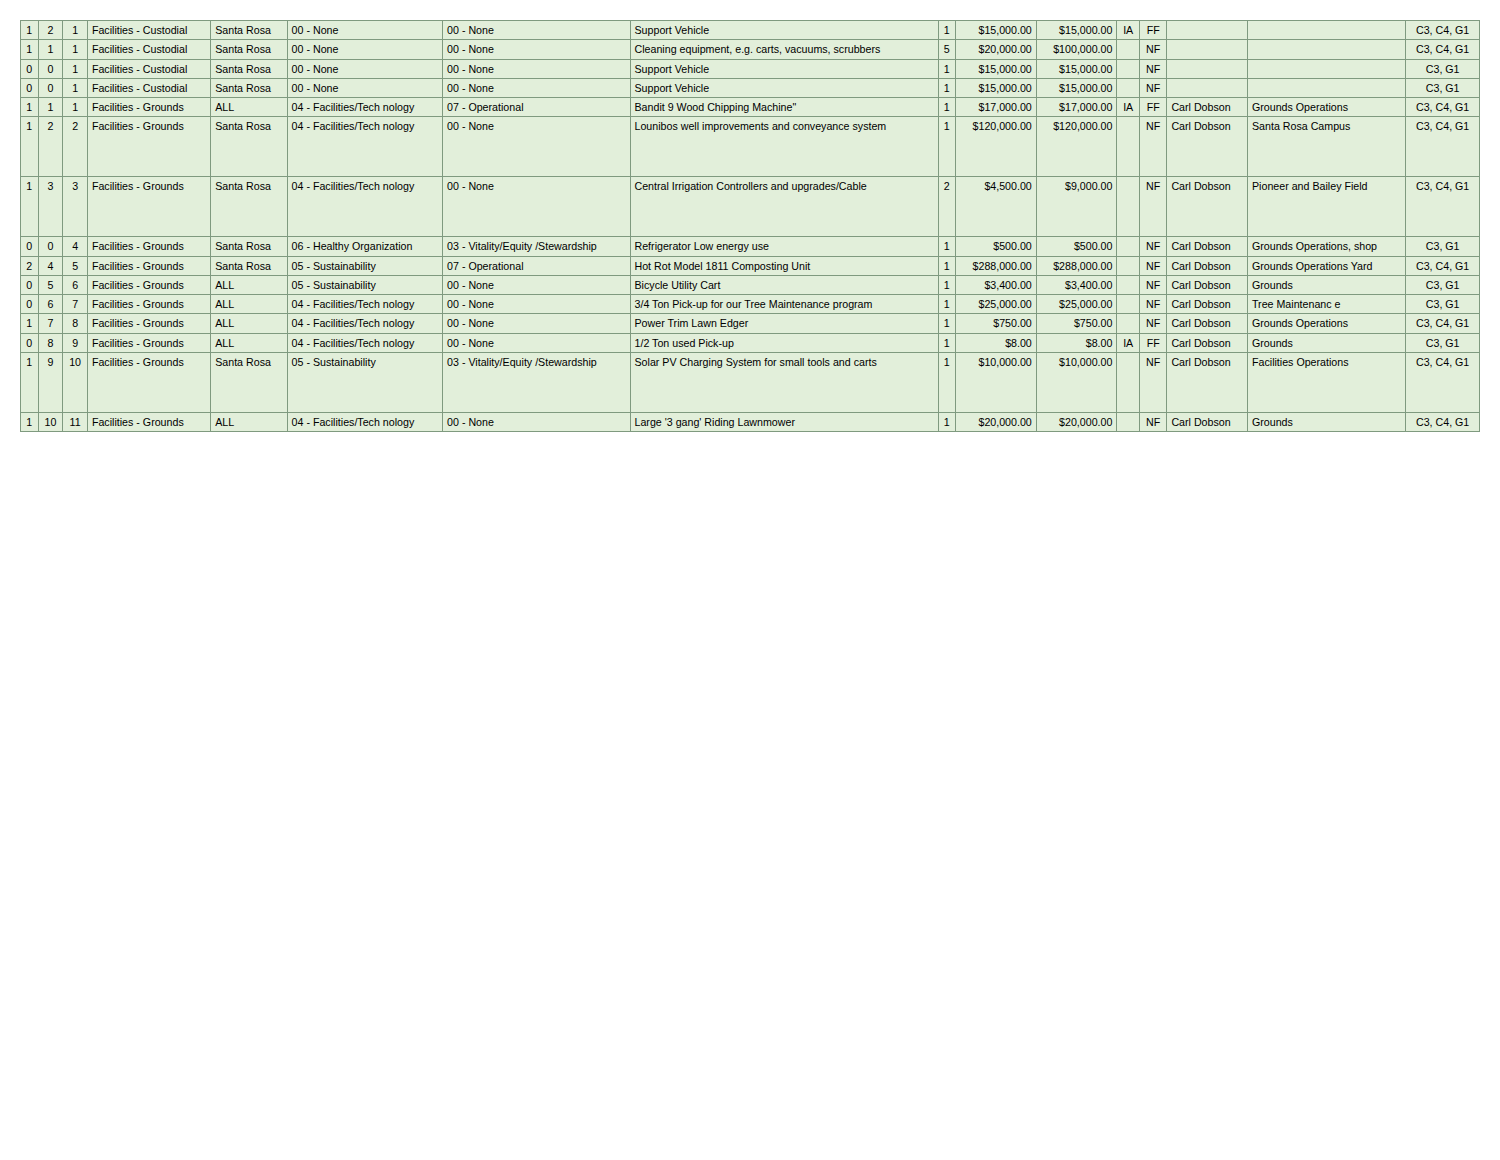| 1 | 2 | 1 | Facilities - Custodial | Santa Rosa | 00 - None | 00 - None | Support Vehicle | 1 | $15,000.00 | $15,000.00 | IA | FF | | | C3, C4, G1 |
| 1 | 1 | 1 | Facilities - Custodial | Santa Rosa | 00 - None | 00 - None | Cleaning equipment, e.g. carts, vacuums, scrubbers | 5 | $20,000.00 | $100,000.00 | | NF | | | C3, C4, G1 |
| 0 | 0 | 1 | Facilities - Custodial | Santa Rosa | 00 - None | 00 - None | Support Vehicle | 1 | $15,000.00 | $15,000.00 | | NF | | | C3, G1 |
| 0 | 0 | 1 | Facilities - Custodial | Santa Rosa | 00 - None | 00 - None | Support Vehicle | 1 | $15,000.00 | $15,000.00 | | NF | | | C3, G1 |
| 1 | 1 | 1 | Facilities - Grounds | ALL | 04 - Facilities/Tech nology | 07 - Operational | Bandit 9 Wood Chipping Machine" | 1 | $17,000.00 | $17,000.00 | IA | FF | Carl Dobson | Grounds Operations | C3, C4, G1 |
| 1 | 2 | 2 | Facilities - Grounds | Santa Rosa | 04 - Facilities/Tech nology | 00 - None | Lounibos well improvements and conveyance system | 1 | $120,000.00 | $120,000.00 | | NF | Carl Dobson | Santa Rosa Campus | C3, C4, G1 |
| 1 | 3 | 3 | Facilities - Grounds | Santa Rosa | 04 - Facilities/Tech nology | 00 - None | Central Irrigation Controllers and upgrades/Cable | 2 | $4,500.00 | $9,000.00 | | NF | Carl Dobson | Pioneer and Bailey Field | C3, C4, G1 |
| 0 | 0 | 4 | Facilities - Grounds | Santa Rosa | 06 - Healthy Organization | 03 - Vitality/Equity /Stewardship | Refrigerator Low energy use | 1 | $500.00 | $500.00 | | NF | Carl Dobson | Grounds Operations, shop | C3, G1 |
| 2 | 4 | 5 | Facilities - Grounds | Santa Rosa | 05 - Sustainability | 07 - Operational | Hot Rot Model 1811 Composting Unit | 1 | $288,000.00 | $288,000.00 | | NF | Carl Dobson | Grounds Operations Yard | C3, C4, G1 |
| 0 | 5 | 6 | Facilities - Grounds | ALL | 05 - Sustainability | 00 - None | Bicycle Utility Cart | 1 | $3,400.00 | $3,400.00 | | NF | Carl Dobson | Grounds | C3, G1 |
| 0 | 6 | 7 | Facilities - Grounds | ALL | 04 - Facilities/Tech nology | 00 - None | 3/4 Ton Pick-up for our Tree Maintenance program | 1 | $25,000.00 | $25,000.00 | | NF | Carl Dobson | Tree Maintenanc e | C3, G1 |
| 1 | 7 | 8 | Facilities - Grounds | ALL | 04 - Facilities/Tech nology | 00 - None | Power Trim Lawn Edger | 1 | $750.00 | $750.00 | | NF | Carl Dobson | Grounds Operations | C3, C4, G1 |
| 0 | 8 | 9 | Facilities - Grounds | ALL | 04 - Facilities/Tech nology | 00 - None | 1/2 Ton used Pick-up | 1 | $8.00 | $8.00 | IA | FF | Carl Dobson | Grounds | C3, G1 |
| 1 | 9 | 10 | Facilities - Grounds | Santa Rosa | 05 - Sustainability | 03 - Vitality/Equity /Stewardship | Solar PV Charging System for small tools and carts | 1 | $10,000.00 | $10,000.00 | | NF | Carl Dobson | Facilities Operations | C3, C4, G1 |
| 1 | 10 | 11 | Facilities - Grounds | ALL | 04 - Facilities/Tech nology | 00 - None | Large '3 gang' Riding Lawnmower | 1 | $20,000.00 | $20,000.00 | | NF | Carl Dobson | Grounds | C3, C4, G1 |